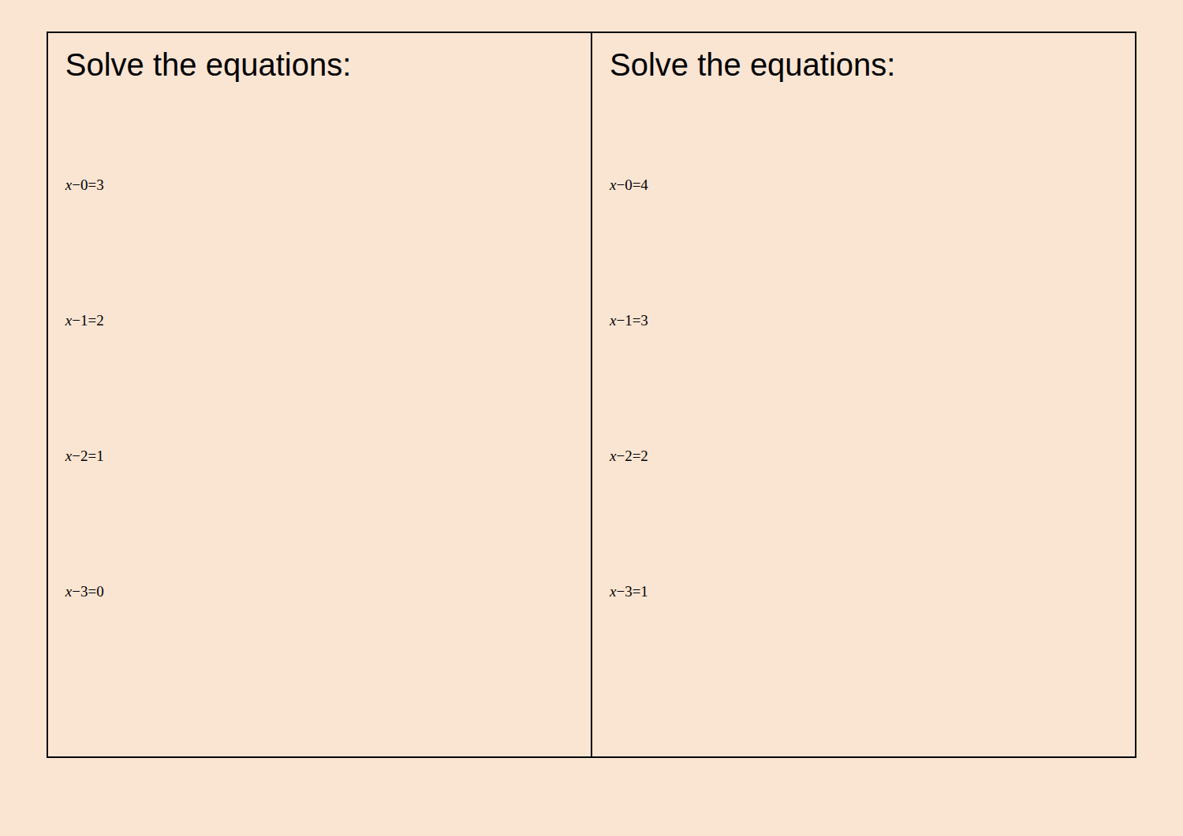| Solve the equations: x −0=3 x −1=2 x −2=1 x −3=0 | Solve the equations: x −0=4 x −1=3 x −2=2 x −3=1 |